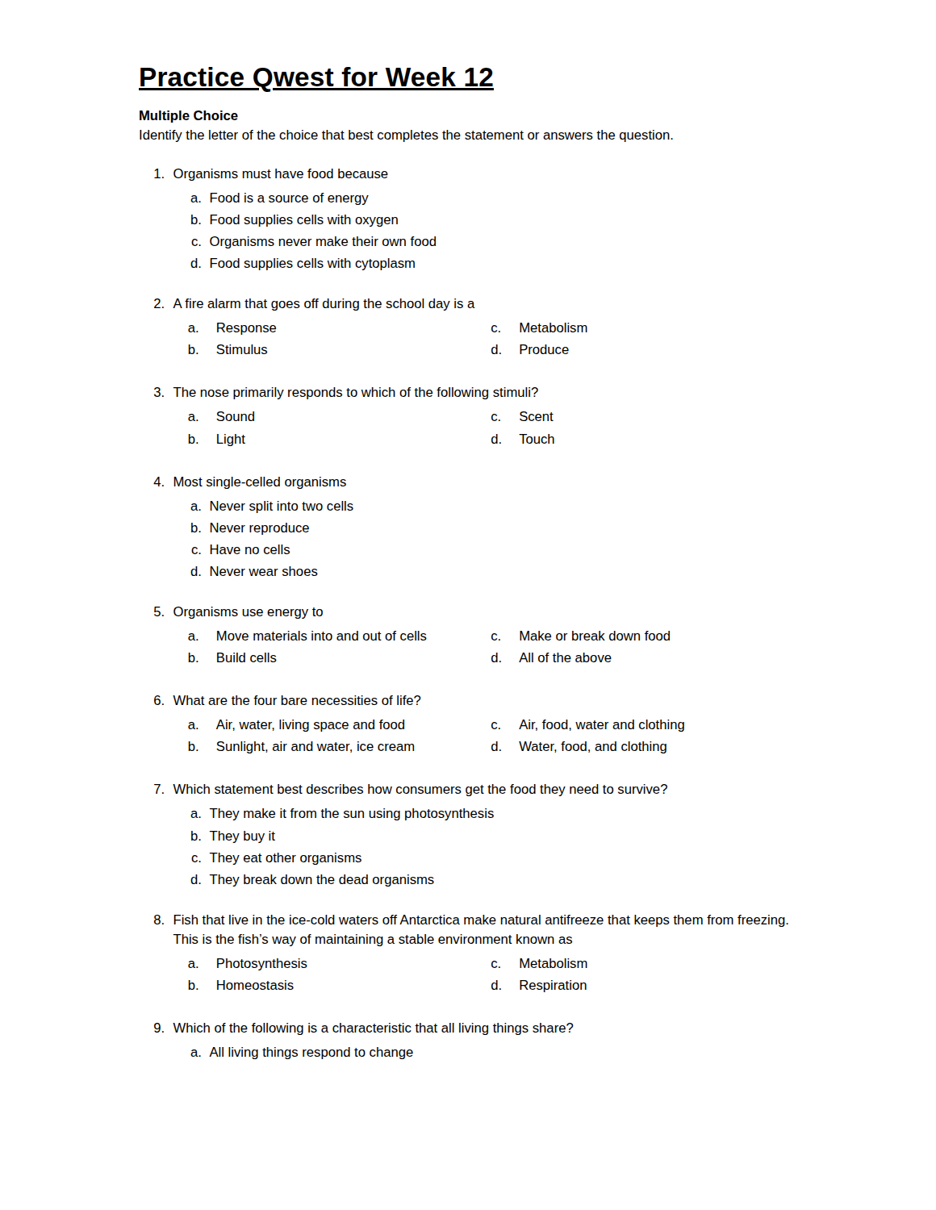Practice Qwest for Week 12
Multiple Choice
Identify the letter of the choice that best completes the statement or answers the question.
Organisms must have food because
Food is a source of energy
Food supplies cells with oxygen
Organisms never make their own food
Food supplies cells with cytoplasm
A fire alarm that goes off during the school day is a
| a. | Response | c. | Metabolism |
| b. | Stimulus | d. | Produce |
The nose primarily responds to which of the following stimuli?
| a. | Sound | c. | Scent |
| b. | Light | d. | Touch |
Most single-celled organisms
Never split into two cells
Never reproduce
Have no cells
Never wear shoes
Organisms use energy to
| a. | Move materials into and out of cells | c. | Make or break down food |
| b. | Build cells | d. | All of the above |
What are the four bare necessities of life?
| a. | Air, water, living space and food | c. | Air, food, water and clothing |
| b. | Sunlight, air and water, ice cream | d. | Water, food, and clothing |
Which statement best describes how consumers get the food they need to survive?
They make it from the sun using photosynthesis
They buy it
They eat other organisms
They break down the dead organisms
Fish that live in the ice-cold waters off Antarctica make natural antifreeze that keeps them from freezing. This is the fish’s way of maintaining a stable environment known as
| a. | Photosynthesis | c. | Metabolism |
| b. | Homeostasis | d. | Respiration |
Which of the following is a characteristic that all living things share?
All living things respond to change